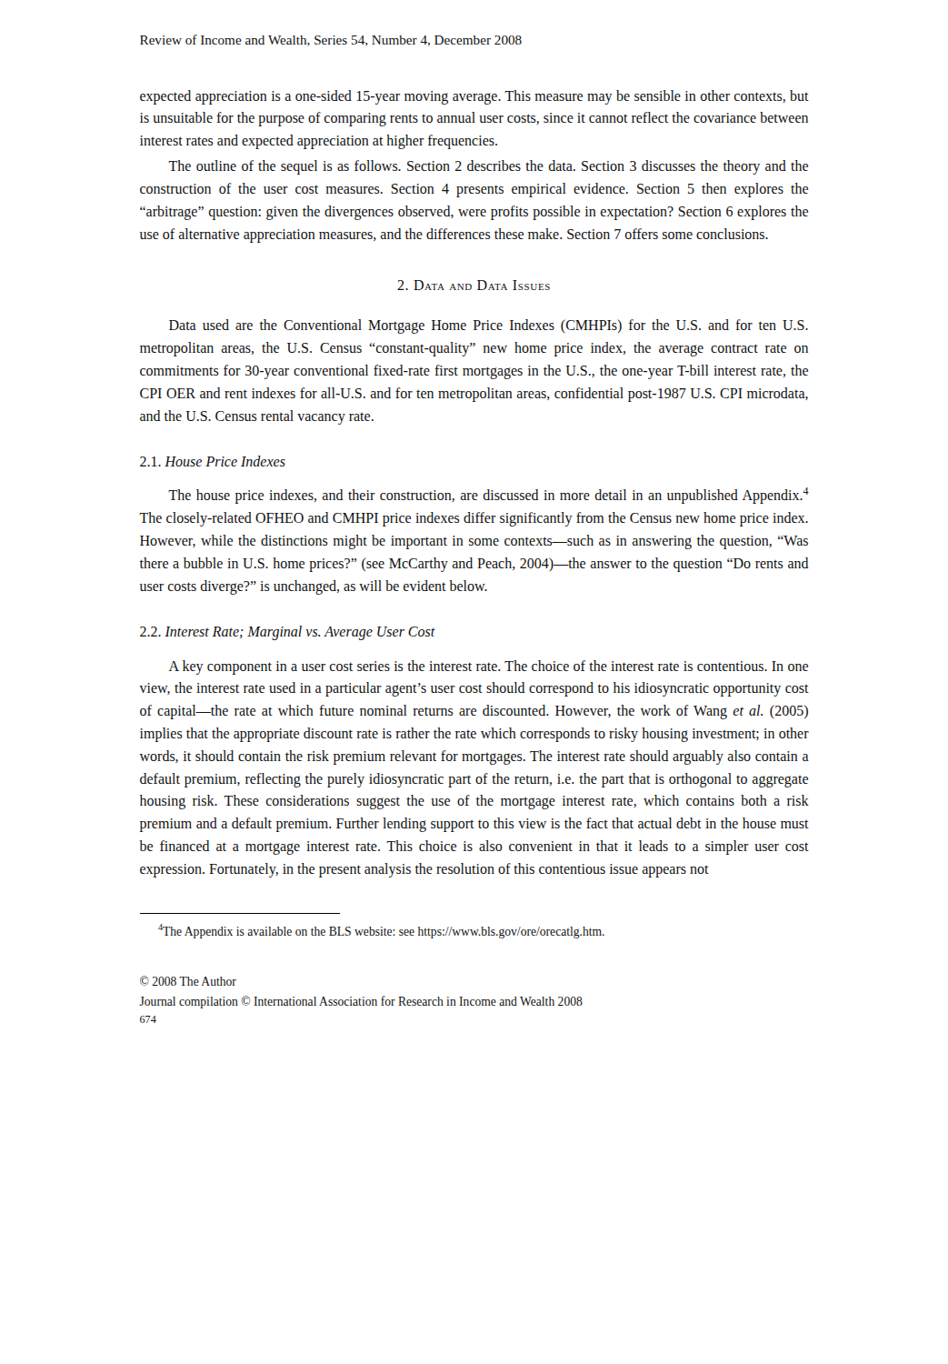Review of Income and Wealth, Series 54, Number 4, December 2008
expected appreciation is a one-sided 15-year moving average. This measure may be sensible in other contexts, but is unsuitable for the purpose of comparing rents to annual user costs, since it cannot reflect the covariance between interest rates and expected appreciation at higher frequencies.
The outline of the sequel is as follows. Section 2 describes the data. Section 3 discusses the theory and the construction of the user cost measures. Section 4 presents empirical evidence. Section 5 then explores the “arbitrage” question: given the divergences observed, were profits possible in expectation? Section 6 explores the use of alternative appreciation measures, and the differences these make. Section 7 offers some conclusions.
2. Data and Data Issues
Data used are the Conventional Mortgage Home Price Indexes (CMHPIs) for the U.S. and for ten U.S. metropolitan areas, the U.S. Census “constant-quality” new home price index, the average contract rate on commitments for 30-year conventional fixed-rate first mortgages in the U.S., the one-year T-bill interest rate, the CPI OER and rent indexes for all-U.S. and for ten metropolitan areas, confidential post-1987 U.S. CPI microdata, and the U.S. Census rental vacancy rate.
2.1. House Price Indexes
The house price indexes, and their construction, are discussed in more detail in an unpublished Appendix.4 The closely-related OFHEO and CMHPI price indexes differ significantly from the Census new home price index. However, while the distinctions might be important in some contexts—such as in answering the question, “Was there a bubble in U.S. home prices?” (see McCarthy and Peach, 2004)—the answer to the question “Do rents and user costs diverge?” is unchanged, as will be evident below.
2.2. Interest Rate; Marginal vs. Average User Cost
A key component in a user cost series is the interest rate. The choice of the interest rate is contentious. In one view, the interest rate used in a particular agent’s user cost should correspond to his idiosyncratic opportunity cost of capital—the rate at which future nominal returns are discounted. However, the work of Wang et al. (2005) implies that the appropriate discount rate is rather the rate which corresponds to risky housing investment; in other words, it should contain the risk premium relevant for mortgages. The interest rate should arguably also contain a default premium, reflecting the purely idiosyncratic part of the return, i.e. the part that is orthogonal to aggregate housing risk. These considerations suggest the use of the mortgage interest rate, which contains both a risk premium and a default premium. Further lending support to this view is the fact that actual debt in the house must be financed at a mortgage interest rate. This choice is also convenient in that it leads to a simpler user cost expression. Fortunately, in the present analysis the resolution of this contentious issue appears not
4The Appendix is available on the BLS website: see https://www.bls.gov/ore/orecatlg.htm.
© 2008 The Author
Journal compilation © International Association for Research in Income and Wealth 2008
674